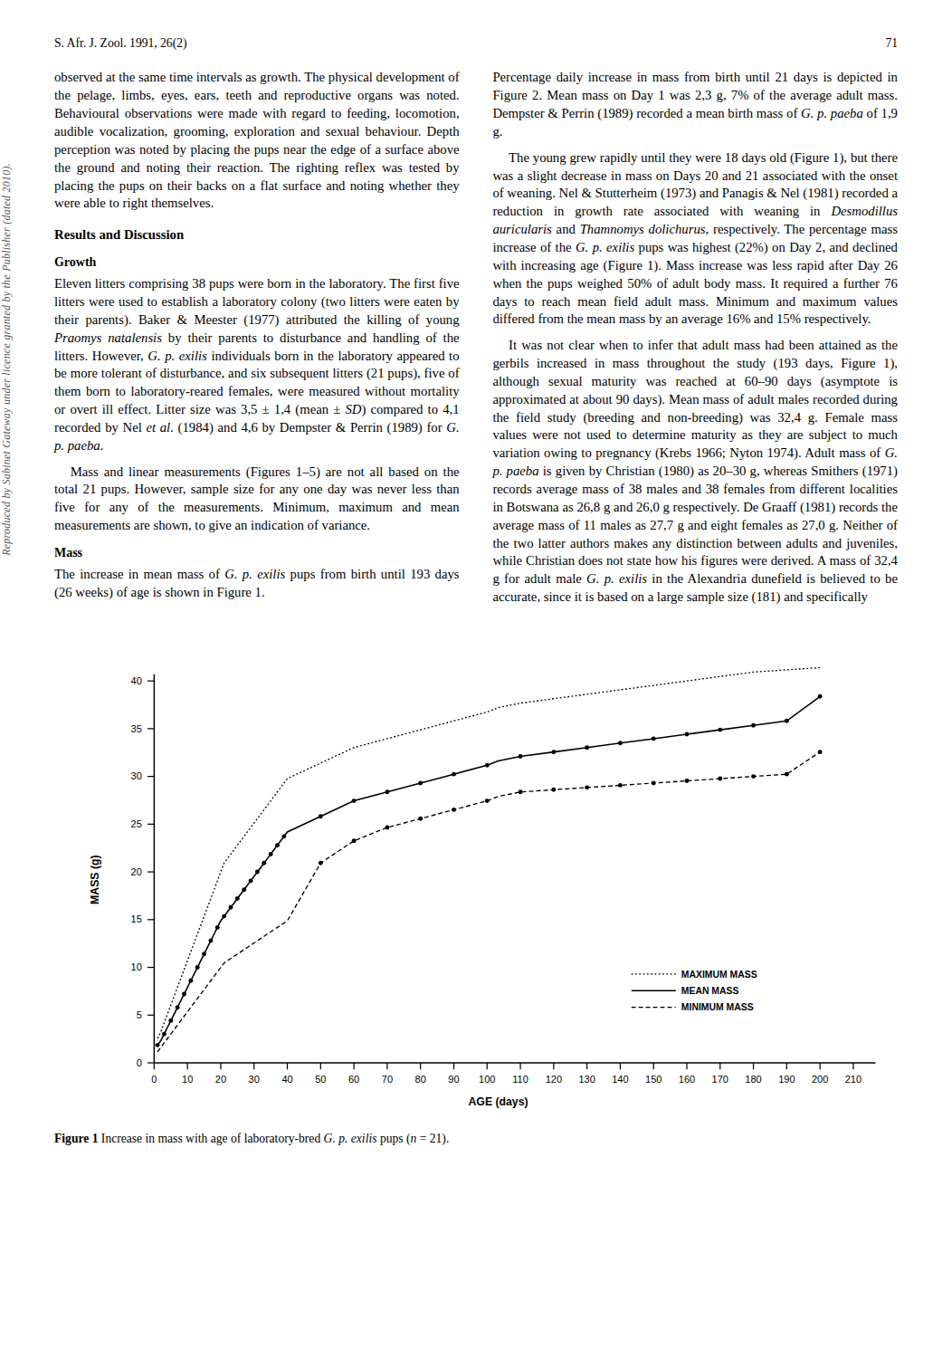Reproduced by Sabinet Gateway under licence granted by the Publisher (dated 2010).
S. Afr. J. Zool. 1991, 26(2) 71
observed at the same time intervals as growth. The physical development of the pelage, limbs, eyes, ears, teeth and reproductive organs was noted. Behavioural observations were made with regard to feeding, locomotion, audible vocalization, grooming, exploration and sexual behaviour. Depth perception was noted by placing the pups near the edge of a surface above the ground and noting their reaction. The righting reflex was tested by placing the pups on their backs on a flat surface and noting whether they were able to right themselves.
Results and Discussion
Growth
Eleven litters comprising 38 pups were born in the laboratory. The first five litters were used to establish a laboratory colony (two litters were eaten by their parents). Baker & Meester (1977) attributed the killing of young Praomys natalensis by their parents to disturbance and handling of the litters. However, G. p. exilis individuals born in the laboratory appeared to be more tolerant of disturbance, and six subsequent litters (21 pups), five of them born to laboratory-reared females, were measured without mortality or overt ill effect. Litter size was 3,5 ± 1,4 (mean ± SD) compared to 4,1 recorded by Nel et al. (1984) and 4,6 by Dempster & Perrin (1989) for G. p. paeba.
Mass and linear measurements (Figures 1–5) are not all based on the total 21 pups. However, sample size for any one day was never less than five for any of the measurements. Minimum, maximum and mean measurements are shown, to give an indication of variance.
Mass
The increase in mean mass of G. p. exilis pups from birth until 193 days (26 weeks) of age is shown in Figure 1.
Percentage daily increase in mass from birth until 21 days is depicted in Figure 2. Mean mass on Day 1 was 2,3 g, 7% of the average adult mass. Dempster & Perrin (1989) recorded a mean birth mass of G. p. paeba of 1,9 g.
The young grew rapidly until they were 18 days old (Figure 1), but there was a slight decrease in mass on Days 20 and 21 associated with the onset of weaning. Nel & Stutterheim (1973) and Panagis & Nel (1981) recorded a reduction in growth rate associated with weaning in Desmodillus auricularis and Thamnomys dolichurus, respectively. The percentage mass increase of the G. p. exilis pups was highest (22%) on Day 2, and declined with increasing age (Figure 1). Mass increase was less rapid after Day 26 when the pups weighed 50% of adult body mass. It required a further 76 days to reach mean field adult mass. Minimum and maximum values differed from the mean mass by an average 16% and 15% respectively.
It was not clear when to infer that adult mass had been attained as the gerbils increased in mass throughout the study (193 days, Figure 1), although sexual maturity was reached at 60–90 days (asymptote is approximated at about 90 days). Mean mass of adult males recorded during the field study (breeding and non-breeding) was 32,4 g. Female mass values were not used to determine maturity as they are subject to much variation owing to pregnancy (Krebs 1966; Nyton 1974). Adult mass of G. p. paeba is given by Christian (1980) as 20–30 g, whereas Smithers (1971) records average mass of 38 males and 38 females from different localities in Botswana as 26,8 g and 26,0 g respectively. De Graaff (1981) records the average mass of 11 males as 27,7 g and eight females as 27,0 g. Neither of the two latter authors makes any distinction between adults and juveniles, while Christian does not state how his figures were derived. A mass of 32,4 g for adult male G. p. exilis in the Alexandria dunefield is believed to be accurate, since it is based on a large sample size (181) and specifically
0 5 10 15 20 25 30 35 40 MASS (g) 0 10 20 30 40 50 60 70 80 90 100 110 120 130 140 150 160 170 180 190 200 210 AGE (days) MAXIMUM MASS MEAN MASS MINIMUM MASS
Figure 1 Increase in mass with age of laboratory-bred G. p. exilis pups (n = 21).